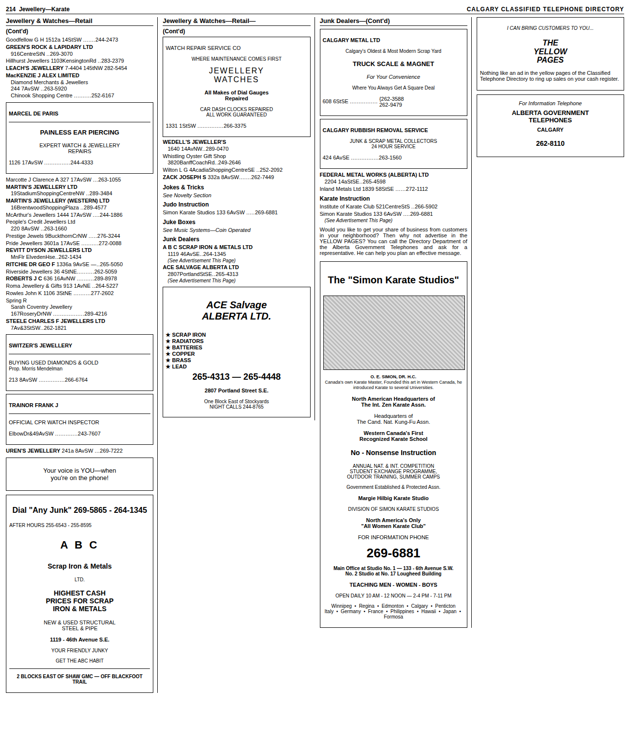214 Jewellery—Karate CALGARY CLASSIFIED TELEPHONE DIRECTORY
Jewellery & Watches—Retail
(Cont'd)
Goodfellow G H 1512a 14StSW ....... 244-2473
GREEN'S ROCK & LAPIDARY LTD 916CentreStN .. 269-3070
Hillhurst Jewellers 1103KensingtonRd .. 283-2379
LEACH'S JEWELLERY 7-4404 145tNW 282-5454
MacKENZIE J ALEX LIMITED Diamond Merchants & Jewellers 244 7AvSW .. 263-5920 Chinook Shopping Centre .......... 252-6167
MARCEL DE PARIS
PAINLESS EAR PIERCING
EXPERT WATCH & JEWELLERY
REPAIRS
1126 17AvSW ............... 244-4333
Marcotte J Clarence A 327 17AvSW ... 263-1055
MARTIN'S JEWELLERY LTD 19StadiumShoppingCentreNW .. 289-3484
MARTIN'S JEWELLERY (WESTERN) LTD 16BrentwoodShoppingPlaza .. 289-4577
McArthur's Jewellers 1444 17AvSW .... 244-1886
People's Credit Jewellers Ltd 220 8AvSW .. 263-1660
Prestige Jewels 9BuckthornCrNW ..... 276-3244
Pride Jewellers 3601a 17AvSE .......... 272-0088
REVITT DYSON JEWELLERS LTD MnFlr ElvedenHse.. 262-1434
RITCHIE DR GEO F 1336a 9AvSE —.. 265-5050
Riverside Jewellers 36 4StNE.......... 262-5059
ROBERTS J C 636 16AvNW .......... 289-8978
Roma Jewellery & Gifts 913 1AvNE .. 264-5227
Rowles John K 1106 3StNE .......... 277-2602
Spring R Sarah Coventry Jewellery 167RoseryDrNW .................. 289-4216
STEELE CHARLES F JEWELLERS LTD 7Av&3StSW.. 262-1821
SWITZER'S JEWELLERY
BUYING USED DIAMONDS & GOLD
Prop. Morris Mendelman
213 8AvSW ............... 266-6764
TRAINOR FRANK J
OFFICIAL CPR WATCH INSPECTOR
ElbowDr&49AvSW ............. 243-7607
UREN'S JEWELLERY 241a 8AvSW ... 269-7222
Your voice is YOU—when
you're on the phone!
Dial "Any Junk" 269-5865 - 264-1345
AFTER HOURS 255-6543 - 255-8595
A B C
Scrap Iron & Metals
LTD.
HIGHEST CASH
PRICES FOR SCRAP
IRON & METALS
NEW & USED STRUCTURAL
STEEL & PIPE
1119 - 46th Avenue S.E.
YOUR FRIENDLY JUNKY
GET THE ABC HABIT
2 BLOCKS EAST OF SHAW GMC — OFF BLACKFOOT TRAIL
Jewellery & Watches—Retail—
(Cont'd)
WATCH REPAIR SERVICE CO
WHERE MAINTENANCE COMES FIRST
JEWELLERY
WATCHES
All Makes of Dial Gauges
Repaired
CAR DASH CLOCKS REPAIRED
ALL WORK GUARANTEED
1331 1StSW ............... 266-3375
WEDELL'S JEWELLER'S 1640 14AvNW.. 289-0470
Whistling Oyster Gift Shop 3820BanffCoachRd.. 249-2646
Wilton L G 4AcadiaShoppingCentreSE .. 252-2092
ZACK JOSEPH S 332a 8AvSW....... 262-7449
Jokes & Tricks
See Novelty Section
Judo Instruction
Simon Karate Studios 133 6AvSW ..... 269-6881
Juke Boxes
See Music Systems—Coin Operated
Junk Dealers
A B C SCRAP IRON & METALS LTD 1119 46AvSE.. 264-1345 (See Advertisement This Page)
ACE SALVAGE ALBERTA LTD 2807PortlandStSE.. 265-4313 (See Advertisement This Page)
ACE Salvage
ALBERTA LTD.
SCRAP IRON
RADIATORS
BATTERIES
COPPER
BRASS
LEAD
265-4313 — 265-4448
2807 Portland Street S.E.
One Block East of Stockyards
NIGHT CALLS 244-8765
Junk Dealers—(Cont'd)
CALGARY METAL LTD
Calgary's Oldest & Most Modern Scrap Yard
TRUCK SCALE & MAGNET
For Your Convenience
Where You Always Get A Square Deal
608 6StSE ................ {262-3588
262-9479
CALGARY RUBBISH REMOVAL SERVICE
JUNK & SCRAP METAL COLLECTORS
24 HOUR SERVICE
424 6AvSE ................ 263-1560
FEDERAL METAL WORKS (ALBERTA) LTD 2204 14aStSE.. 265-4598
Inland Metals Ltd 1839 58StSE ...... 272-1112
Karate Instruction
Institute of Karate Club 521CentreStS .. 266-5902
Simon Karate Studios 133 6AvSW .... 269-6881 (See Advertisement This Page)
Would you like to get your share of business from customers in your neighborhood? Then why not advertise in the YELLOW PAGES? You can call the Directory Department of the Alberta Government Telephones and ask for a representative. He can help you plan an effective message.
The "Simon Karate Studios"
O. E. SIMON, DR. H.C.
Canada's own Karate Master, Founded this art in Western Canada, he introduced Karate to several Universities.
North American Headquarters of
The Int. Zen Karate Assn.
Headquarters of
The Cand. Nat. Kung-Fu Assn.
Western Canada's First
Recognized Karate School
No - Nonsense Instruction
ANNUAL NAT. & INT. COMPETITION
STUDENT EXCHANGE PROGRAMME,
OUTDOOR TRAINING, SUMMER CAMPS
Government Established & Protected Assn.
Margie Hilbig Karate Studio
DIVISION OF SIMON KARATE STUDIOS
North America's Only
"All Women Karate Club"
FOR INFORMATION PHONE
269-6881
Main Office at Studio No. 1 — 133 - 6th Avenue S.W.
No. 2 Studio at No. 17 Lougheed Building
TEACHING MEN - WOMEN - BOYS
OPEN DAILY 10 AM - 12 NOON — 2-4 PM - 7-11 PM
Winnipeg • Regina • Edmonton • Calgary • Penticton
Italy • Germany • France • Philippines • Hawaii • Japan • Formosa
I CAN BRING CUSTOMERS TO YOU...
THE
YELLOW
PAGES
Nothing like an ad in the yellow pages of the Classified Telephone Directory to ring up sales on your cash register.
For Information Telephone
ALBERTA GOVERNMENT
TELEPHONES
CALGARY
262-8110